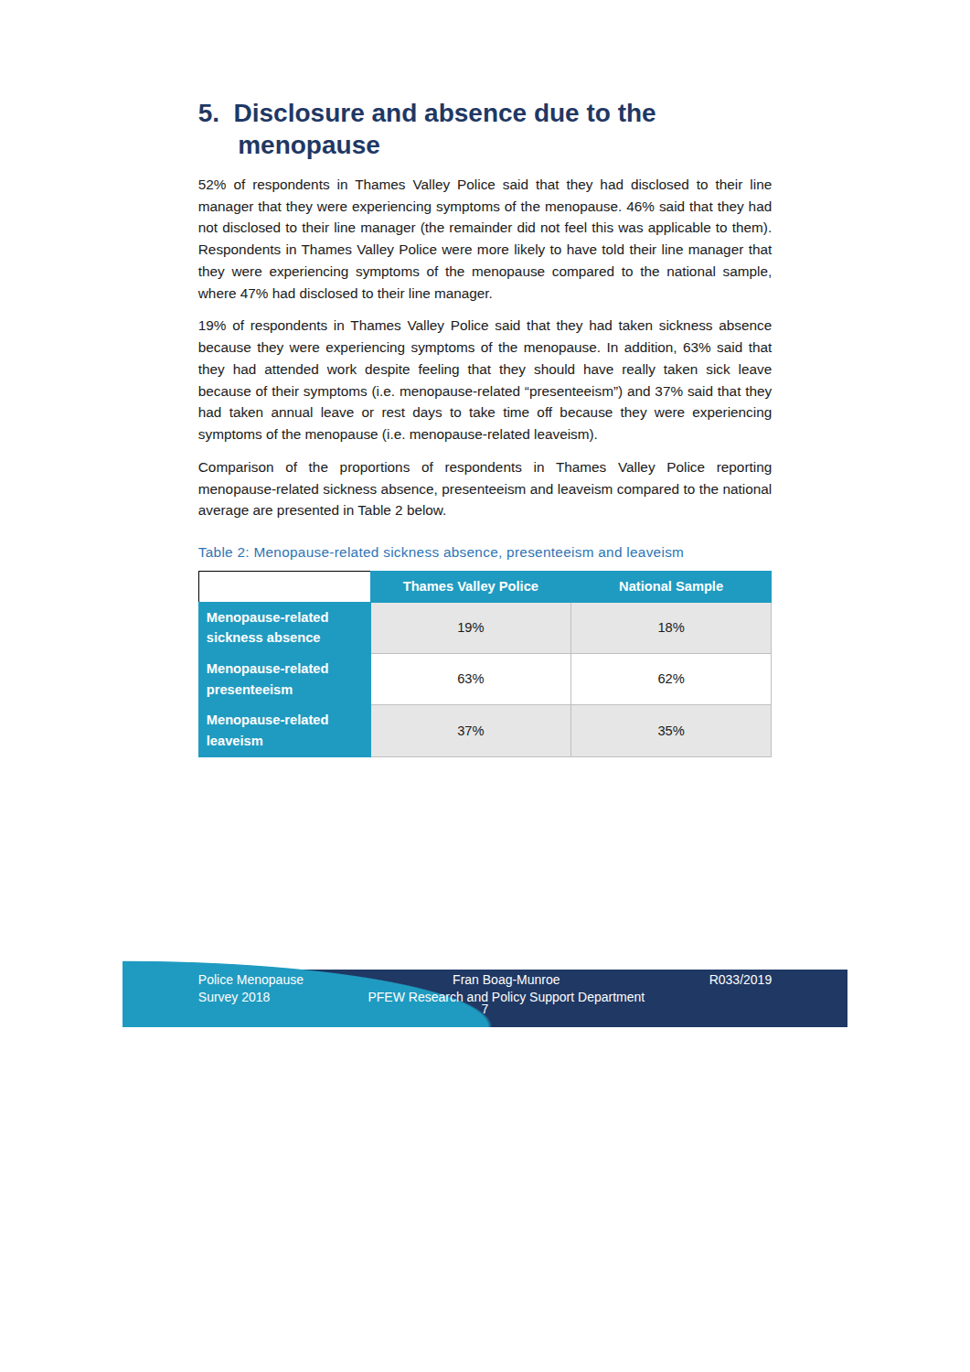5. Disclosure and absence due to the menopause
52% of respondents in Thames Valley Police said that they had disclosed to their line manager that they were experiencing symptoms of the menopause. 46% said that they had not disclosed to their line manager (the remainder did not feel this was applicable to them). Respondents in Thames Valley Police were more likely to have told their line manager that they were experiencing symptoms of the menopause compared to the national sample, where 47% had disclosed to their line manager.
19% of respondents in Thames Valley Police said that they had taken sickness absence because they were experiencing symptoms of the menopause. In addition, 63% said that they had attended work despite feeling that they should have really taken sick leave because of their symptoms (i.e. menopause-related “presenteeism”) and 37% said that they had taken annual leave or rest days to take time off because they were experiencing symptoms of the menopause (i.e. menopause-related leaveism).
Comparison of the proportions of respondents in Thames Valley Police reporting menopause-related sickness absence, presenteeism and leaveism compared to the national average are presented in Table 2 below.
Table 2: Menopause-related sickness absence, presenteeism and leaveism
| | Thames Valley Police | National Sample |
| --- | --- | --- |
| Menopause-related sickness absence | 19% | 18% |
| Menopause-related presenteeism | 63% | 62% |
| Menopause-related leaveism | 37% | 35% |
Police Menopause
Survey 2018
Fran Boag-Munroe
PFEW Research and Policy Support Department
R033/2019
7